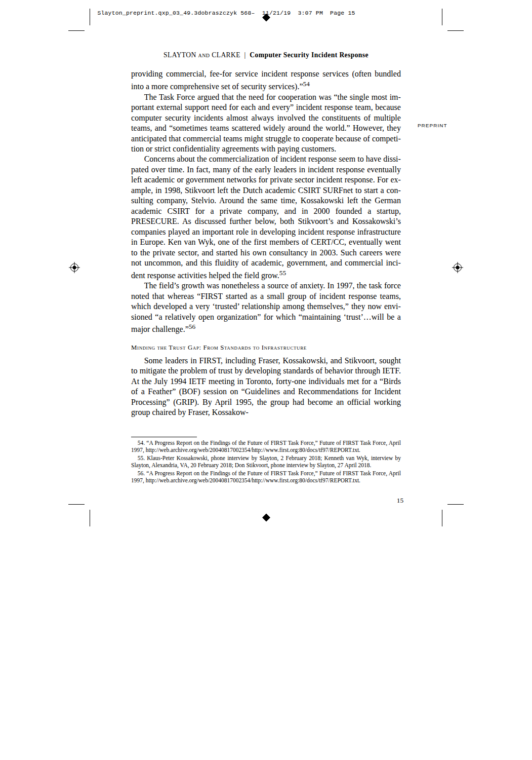Slayton_preprint.qxp_03_49.3dobraszczyk 568– 11/21/19 3:07 PM Page 15
PREPRINT
SLAYTON and CLARKE | Computer Security Incident Response
providing commercial, fee-for service incident response services (often bundled into a more comprehensive set of security services).”54
The Task Force argued that the need for cooperation was “the single most important external support need for each and every” incident response team, because computer security incidents almost always involved the constituents of multiple teams, and “sometimes teams scattered widely around the world.” However, they anticipated that commercial teams might struggle to cooperate because of competition or strict confidentiality agreements with paying customers.
Concerns about the commercialization of incident response seem to have dissipated over time. In fact, many of the early leaders in incident response eventually left academic or government networks for private sector incident response. For example, in 1998, Stikvoort left the Dutch academic CSIRT SURFnet to start a consulting company, Stelvio. Around the same time, Kossakowski left the German academic CSIRT for a private company, and in 2000 founded a startup, PRESECURE. As discussed further below, both Stikvoort’s and Kossakowski’s companies played an important role in developing incident response infrastructure in Europe. Ken van Wyk, one of the first members of CERT/CC, eventually went to the private sector, and started his own consultancy in 2003. Such careers were not uncommon, and this fluidity of academic, government, and commercial incident response activities helped the field grow.55
The field’s growth was nonetheless a source of anxiety. In 1997, the task force noted that whereas “FIRST started as a small group of incident response teams, which developed a very ‘trusted’ relationship among themselves,” they now envisioned “a relatively open organization” for which “maintaining ‘trust’…will be a major challenge.”56
Minding the Trust Gap: From Standards to Infrastructure
Some leaders in FIRST, including Fraser, Kossakowski, and Stikvoort, sought to mitigate the problem of trust by developing standards of behavior through IETF. At the July 1994 IETF meeting in Toronto, forty-one individuals met for a “Birds of a Feather” (BOF) session on “Guidelines and Recommendations for Incident Processing” (GRIP). By April 1995, the group had become an official working group chaired by Fraser, Kossakow-
54. “A Progress Report on the Findings of the Future of FIRST Task Force,” Future of FIRST Task Force, April 1997, http://web.archive.org/web/20040817002354/http://www.first.org:80/docs/tf97/REPORT.txt.
55. Klaus-Peter Kossakowski, phone interview by Slayton, 2 February 2018; Kenneth van Wyk, interview by Slayton, Alexandria, VA, 20 February 2018; Don Stikvoort, phone interview by Slayton, 27 April 2018.
56. “A Progress Report on the Findings of the Future of FIRST Task Force,” Future of FIRST Task Force, April 1997, http://web.archive.org/web/20040817002354/http://www.first.org:80/docs/tf97/REPORT.txt.
15